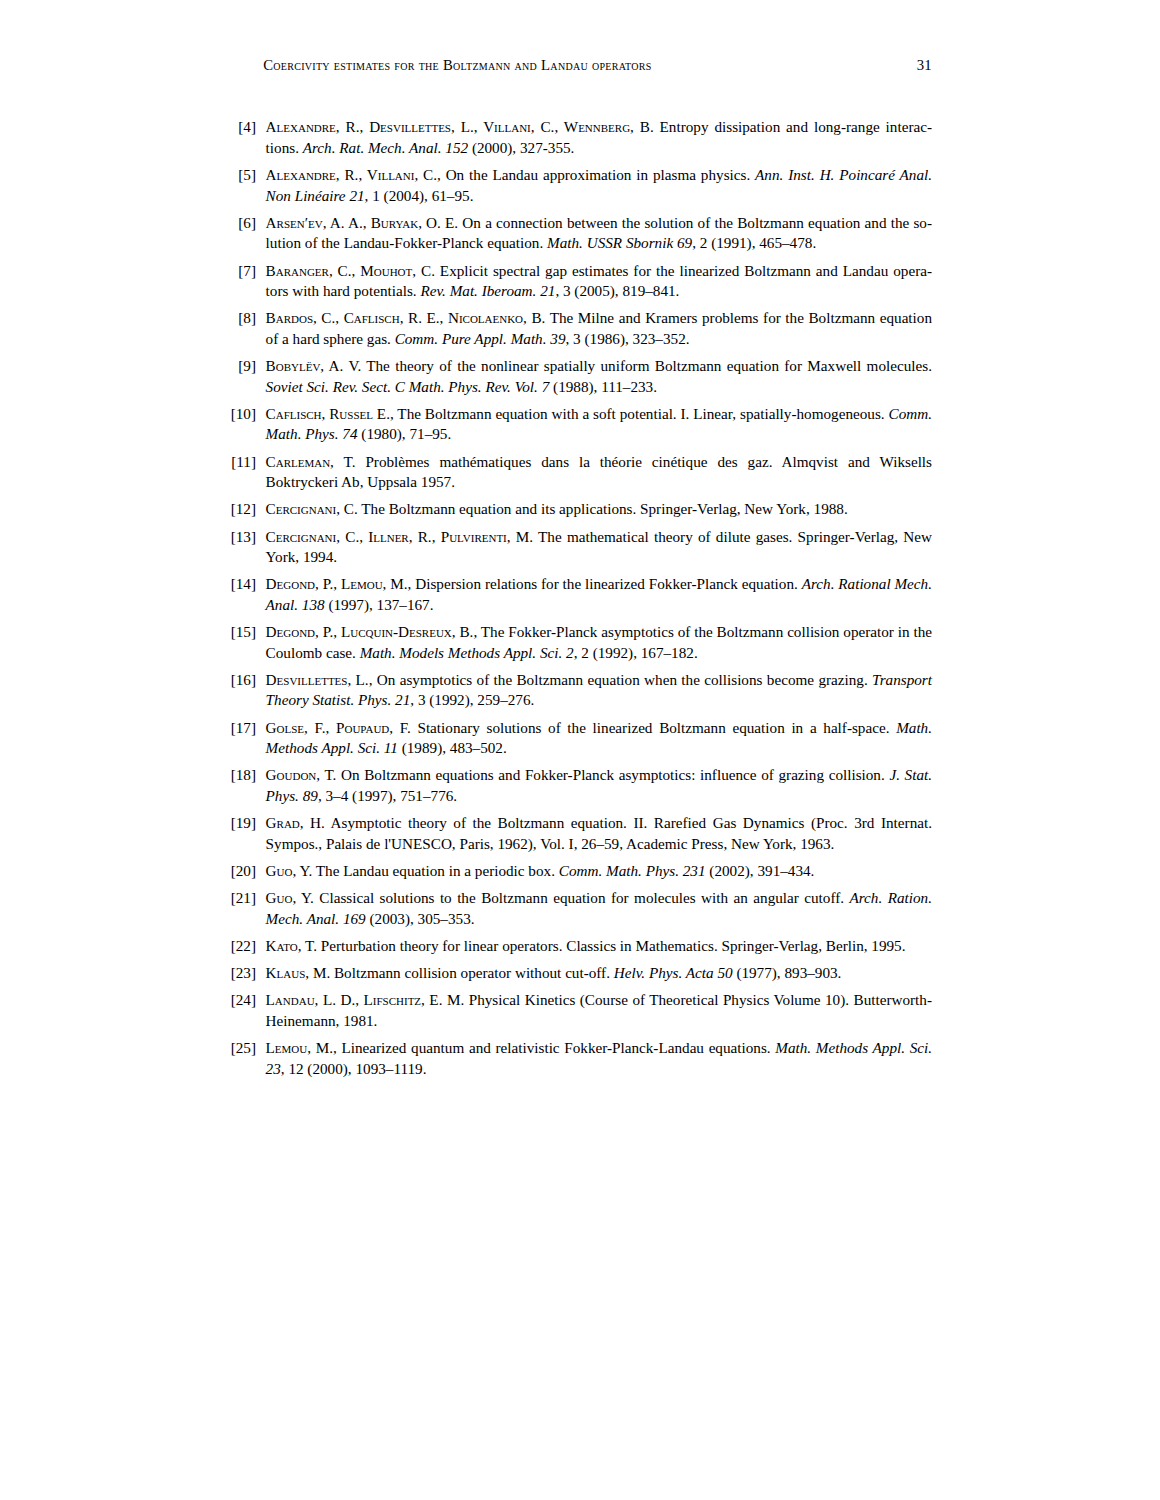Coercivity estimates for the Boltzmann and Landau operators 31
[4] Alexandre, R., Desvillettes, L., Villani, C., Wennberg, B. Entropy dissipation and long-range interactions. Arch. Rat. Mech. Anal. 152 (2000), 327-355.
[5] Alexandre, R., Villani, C., On the Landau approximation in plasma physics. Ann. Inst. H. Poincaré Anal. Non Linéaire 21, 1 (2004), 61–95.
[6] Arsen′ev, A. A., Buryak, O. E. On a connection between the solution of the Boltzmann equation and the solution of the Landau-Fokker-Planck equation. Math. USSR Sbornik 69, 2 (1991), 465–478.
[7] Baranger, C., Mouhot, C. Explicit spectral gap estimates for the linearized Boltzmann and Landau operators with hard potentials. Rev. Mat. Iberoam. 21, 3 (2005), 819–841.
[8] Bardos, C., Caflisch, R. E., Nicolaenko, B. The Milne and Kramers problems for the Boltzmann equation of a hard sphere gas. Comm. Pure Appl. Math. 39, 3 (1986), 323–352.
[9] Bobylëv, A. V. The theory of the nonlinear spatially uniform Boltzmann equation for Maxwell molecules. Soviet Sci. Rev. Sect. C Math. Phys. Rev. Vol. 7 (1988), 111–233.
[10] Caflisch, Russel E., The Boltzmann equation with a soft potential. I. Linear, spatially-homogeneous. Comm. Math. Phys. 74 (1980), 71–95.
[11] Carleman, T. Problèmes mathématiques dans la théorie cinétique des gaz. Almqvist and Wiksells Boktryckeri Ab, Uppsala 1957.
[12] Cercignani, C. The Boltzmann equation and its applications. Springer-Verlag, New York, 1988.
[13] Cercignani, C., Illner, R., Pulvirenti, M. The mathematical theory of dilute gases. Springer-Verlag, New York, 1994.
[14] Degond, P., Lemou, M., Dispersion relations for the linearized Fokker-Planck equation. Arch. Rational Mech. Anal. 138 (1997), 137–167.
[15] Degond, P., Lucquin-Desreux, B., The Fokker-Planck asymptotics of the Boltzmann collision operator in the Coulomb case. Math. Models Methods Appl. Sci. 2, 2 (1992), 167–182.
[16] Desvillettes, L., On asymptotics of the Boltzmann equation when the collisions become grazing. Transport Theory Statist. Phys. 21, 3 (1992), 259–276.
[17] Golse, F., Poupaud, F. Stationary solutions of the linearized Boltzmann equation in a half-space. Math. Methods Appl. Sci. 11 (1989), 483–502.
[18] Goudon, T. On Boltzmann equations and Fokker-Planck asymptotics: influence of grazing collision. J. Stat. Phys. 89, 3–4 (1997), 751–776.
[19] Grad, H. Asymptotic theory of the Boltzmann equation. II. Rarefied Gas Dynamics (Proc. 3rd Internat. Sympos., Palais de l'UNESCO, Paris, 1962), Vol. I, 26–59, Academic Press, New York, 1963.
[20] Guo, Y. The Landau equation in a periodic box. Comm. Math. Phys. 231 (2002), 391–434.
[21] Guo, Y. Classical solutions to the Boltzmann equation for molecules with an angular cutoff. Arch. Ration. Mech. Anal. 169 (2003), 305–353.
[22] Kato, T. Perturbation theory for linear operators. Classics in Mathematics. Springer-Verlag, Berlin, 1995.
[23] Klaus, M. Boltzmann collision operator without cut-off. Helv. Phys. Acta 50 (1977), 893–903.
[24] Landau, L. D., Lifschitz, E. M. Physical Kinetics (Course of Theoretical Physics Volume 10). Butterworth-Heinemann, 1981.
[25] Lemou, M., Linearized quantum and relativistic Fokker-Planck-Landau equations. Math. Methods Appl. Sci. 23, 12 (2000), 1093–1119.